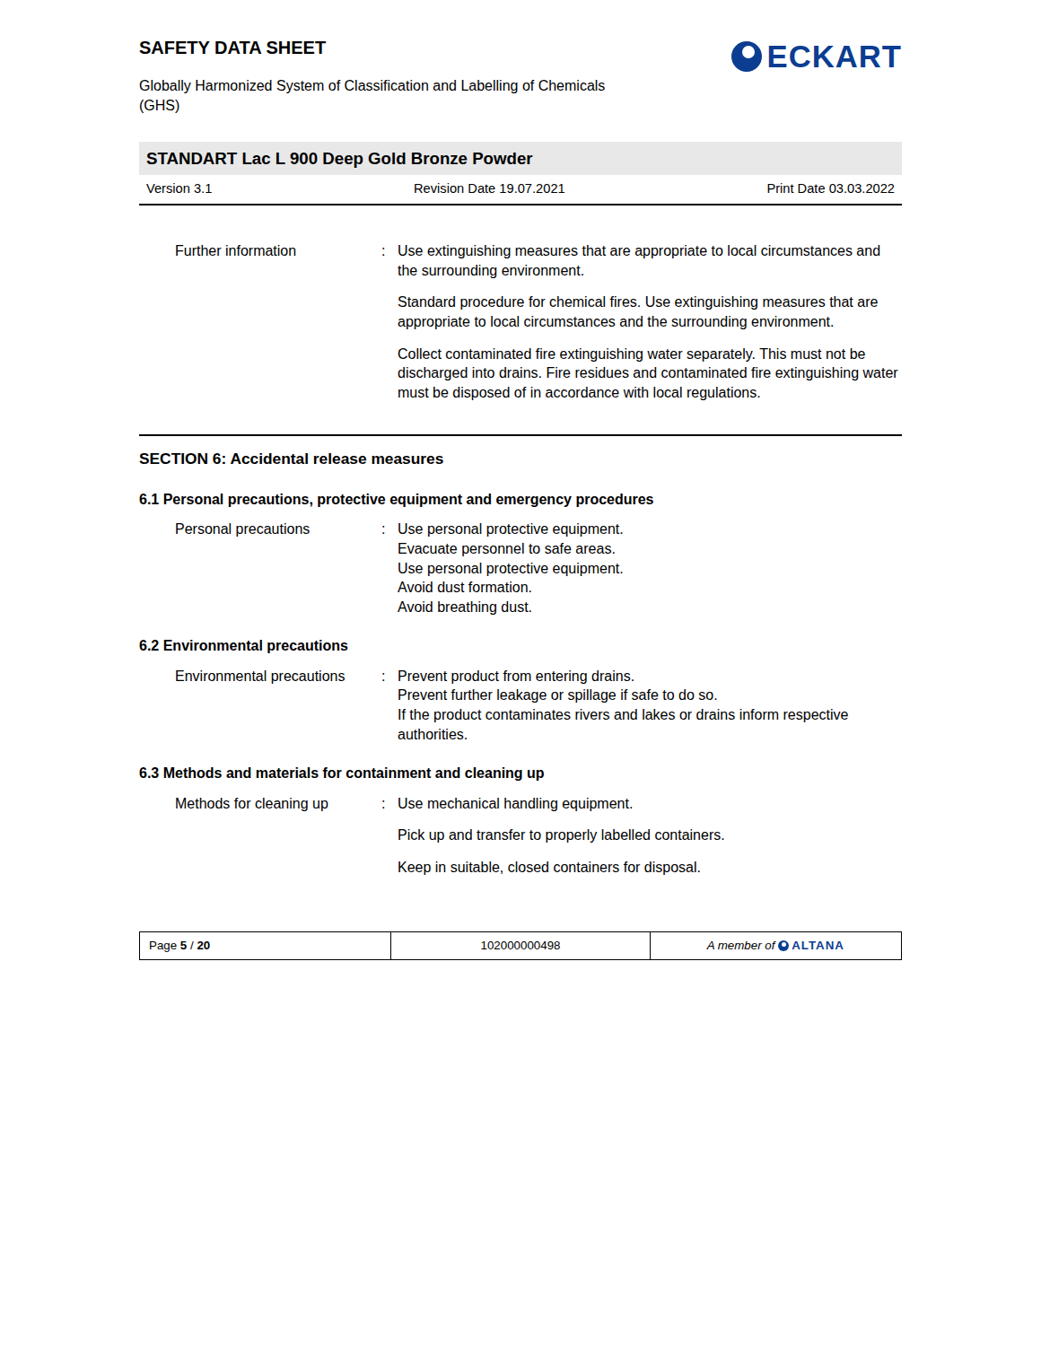SAFETY DATA SHEET
Globally Harmonized System of Classification and Labelling of Chemicals (GHS)
ECKART
STANDART Lac L 900 Deep Gold Bronze Powder
Version 3.1 Revision Date 19.07.2021 Print Date 03.03.2022
Further information
:
Use extinguishing measures that are appropriate to local circumstances and the surrounding environment.
Standard procedure for chemical fires. Use extinguishing measures that are appropriate to local circumstances and the surrounding environment.
Collect contaminated fire extinguishing water separately. This must not be discharged into drains. Fire residues and contaminated fire extinguishing water must be disposed of in accordance with local regulations.
SECTION 6: Accidental release measures
6.1 Personal precautions, protective equipment and emergency procedures
Personal precautions
:
Use personal protective equipment.
Evacuate personnel to safe areas.
Use personal protective equipment.
Avoid dust formation.
Avoid breathing dust.
6.2 Environmental precautions
Environmental precautions
:
Prevent product from entering drains.
Prevent further leakage or spillage if safe to do so.
If the product contaminates rivers and lakes or drains inform respective authorities.
6.3 Methods and materials for containment and cleaning up
Methods for cleaning up
:
Use mechanical handling equipment.
Pick up and transfer to properly labelled containers.
Keep in suitable, closed containers for disposal.
Page 5 / 20
102000000498
A member of ALTANA